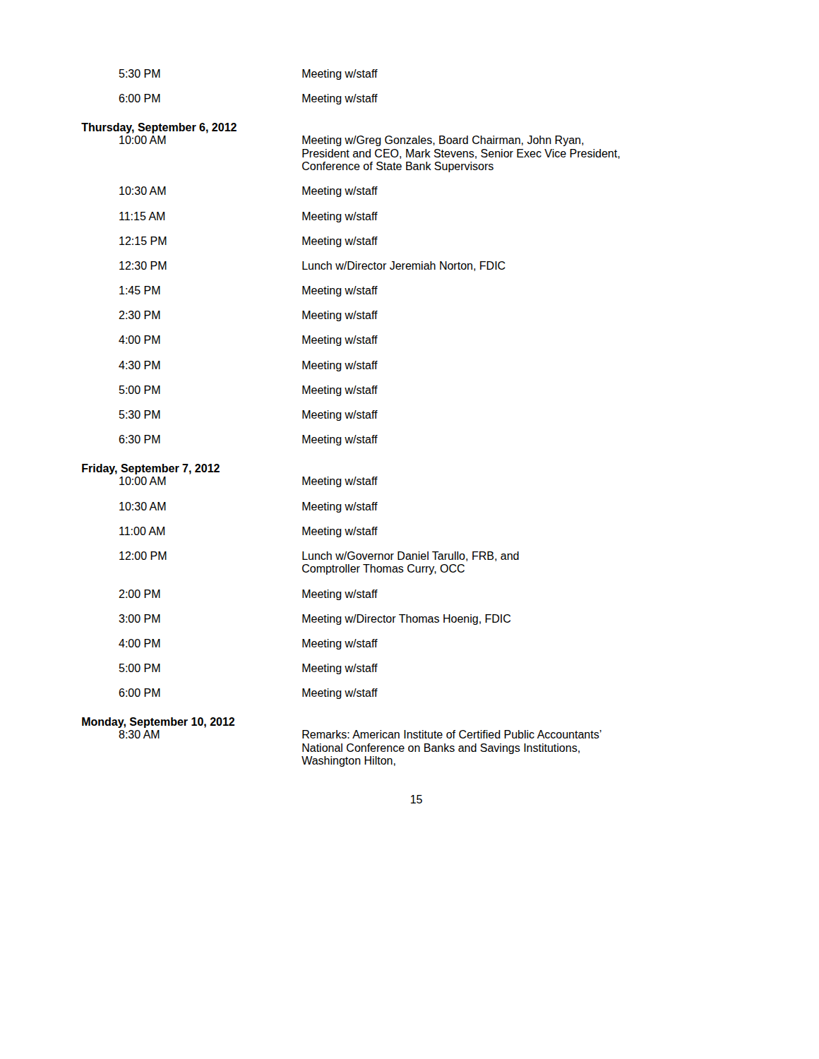| 5:30 PM | Meeting w/staff |
| 6:00 PM | Meeting w/staff |
| Thursday, September 6, 2012 |
| 10:00 AM | Meeting w/Greg Gonzales, Board Chairman, John Ryan, President and CEO, Mark Stevens, Senior Exec Vice President, Conference of State Bank Supervisors |
| 10:30 AM | Meeting w/staff |
| 11:15 AM | Meeting w/staff |
| 12:15 PM | Meeting w/staff |
| 12:30 PM | Lunch w/Director Jeremiah Norton, FDIC |
| 1:45 PM | Meeting w/staff |
| 2:30 PM | Meeting w/staff |
| 4:00 PM | Meeting w/staff |
| 4:30 PM | Meeting w/staff |
| 5:00 PM | Meeting w/staff |
| 5:30 PM | Meeting w/staff |
| 6:30 PM | Meeting w/staff |
| Friday, September 7, 2012 |
| 10:00 AM | Meeting w/staff |
| 10:30 AM | Meeting w/staff |
| 11:00 AM | Meeting w/staff |
| 12:00 PM | Lunch w/Governor Daniel Tarullo, FRB, and Comptroller Thomas Curry, OCC |
| 2:00 PM | Meeting w/staff |
| 3:00 PM | Meeting w/Director Thomas Hoenig, FDIC |
| 4:00 PM | Meeting w/staff |
| 5:00 PM | Meeting w/staff |
| 6:00 PM | Meeting w/staff |
| Monday, September 10, 2012 |
| 8:30 AM | Remarks: American Institute of Certified Public Accountants’ National Conference on Banks and Savings Institutions, Washington Hilton, |
15